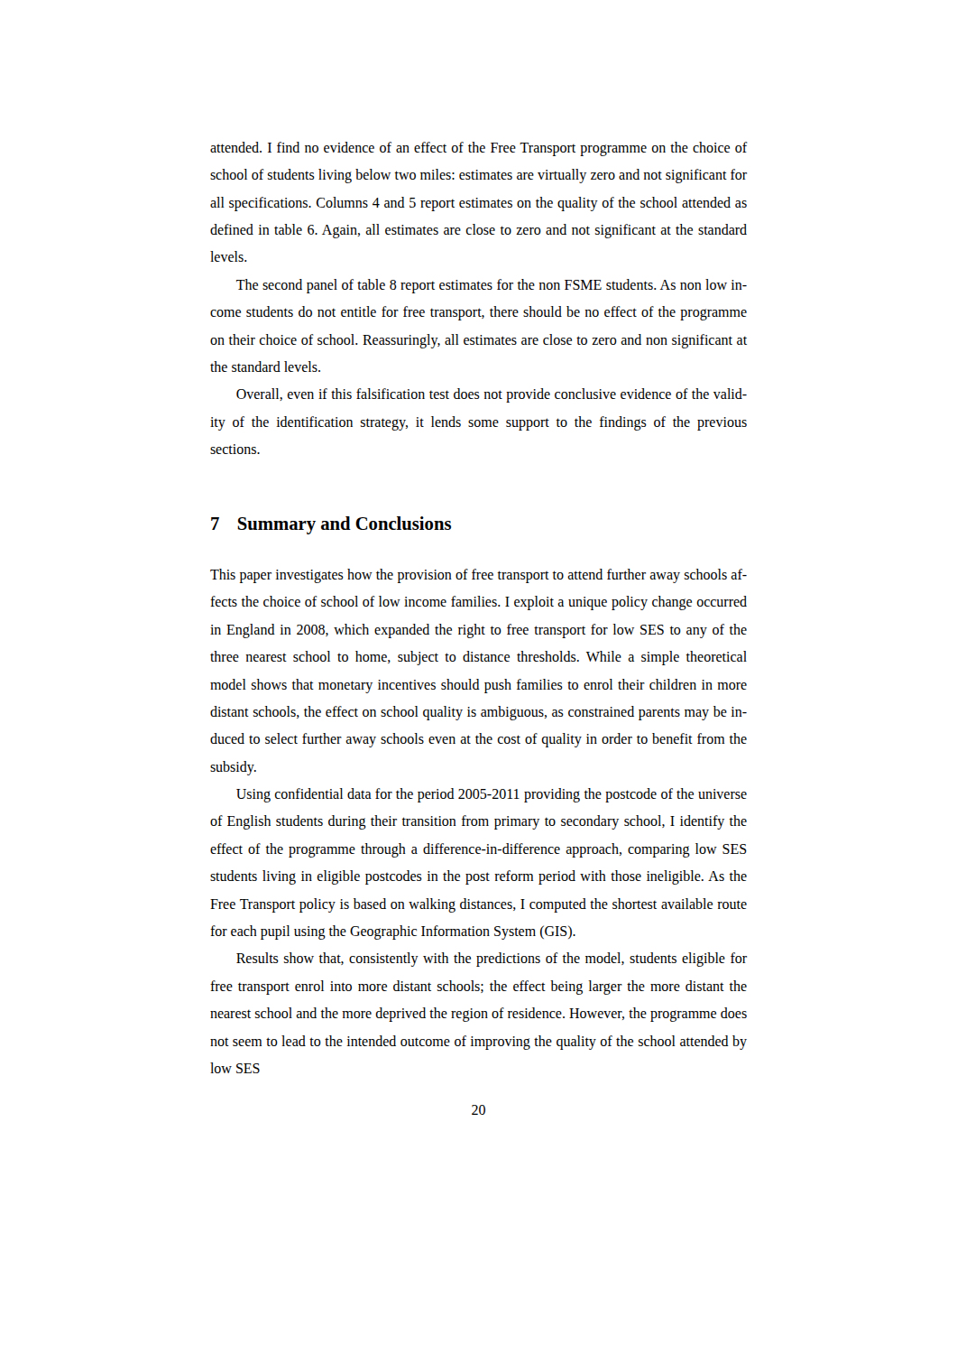attended. I find no evidence of an effect of the Free Transport programme on the choice of school of students living below two miles: estimates are virtually zero and not significant for all specifications. Columns 4 and 5 report estimates on the quality of the school attended as defined in table 6. Again, all estimates are close to zero and not significant at the standard levels.
The second panel of table 8 report estimates for the non FSME students. As non low income students do not entitle for free transport, there should be no effect of the programme on their choice of school. Reassuringly, all estimates are close to zero and non significant at the standard levels.
Overall, even if this falsification test does not provide conclusive evidence of the validity of the identification strategy, it lends some support to the findings of the previous sections.
7 Summary and Conclusions
This paper investigates how the provision of free transport to attend further away schools affects the choice of school of low income families. I exploit a unique policy change occurred in England in 2008, which expanded the right to free transport for low SES to any of the three nearest school to home, subject to distance thresholds. While a simple theoretical model shows that monetary incentives should push families to enrol their children in more distant schools, the effect on school quality is ambiguous, as constrained parents may be induced to select further away schools even at the cost of quality in order to benefit from the subsidy.
Using confidential data for the period 2005-2011 providing the postcode of the universe of English students during their transition from primary to secondary school, I identify the effect of the programme through a difference-in-difference approach, comparing low SES students living in eligible postcodes in the post reform period with those ineligible. As the Free Transport policy is based on walking distances, I computed the shortest available route for each pupil using the Geographic Information System (GIS).
Results show that, consistently with the predictions of the model, students eligible for free transport enrol into more distant schools; the effect being larger the more distant the nearest school and the more deprived the region of residence. However, the programme does not seem to lead to the intended outcome of improving the quality of the school attended by low SES
20